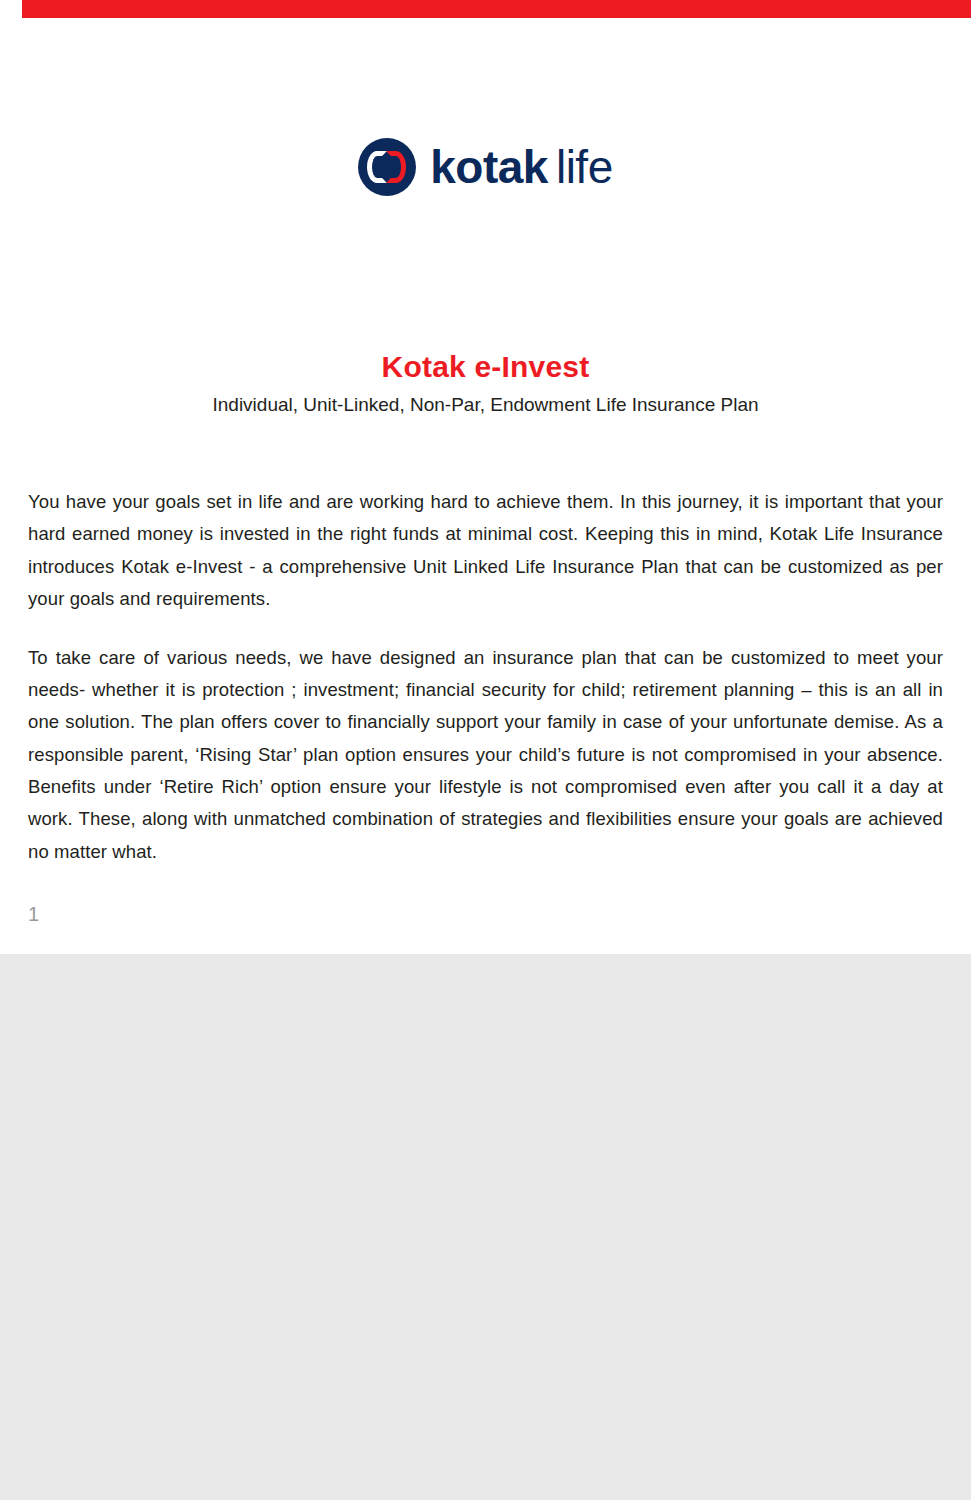kotaklife
Kotak e-Invest
Individual, Unit-Linked, Non-Par, Endowment Life Insurance Plan
You have your goals set in life and are working hard to achieve them. In this journey, it is important that your hard earned money is invested in the right funds at minimal cost. Keeping this in mind, Kotak Life Insurance introduces Kotak e-Invest - a comprehensive Unit Linked Life Insurance Plan that can be customized as per your goals and requirements.
To take care of various needs, we have designed an insurance plan that can be customized to meet your needs- whether it is protection ; investment; financial security for child; retirement planning – this is an all in one solution. The plan offers cover to financially support your family in case of your unfortunate demise. As a responsible parent, ‘Rising Star’ plan option ensures your child’s future is not compromised in your absence. Benefits under ‘Retire Rich’ option ensure your lifestyle is not compromised even after you call it a day at work. These, along with unmatched combination of strategies and flexibilities ensure your goals are achieved no matter what.
1